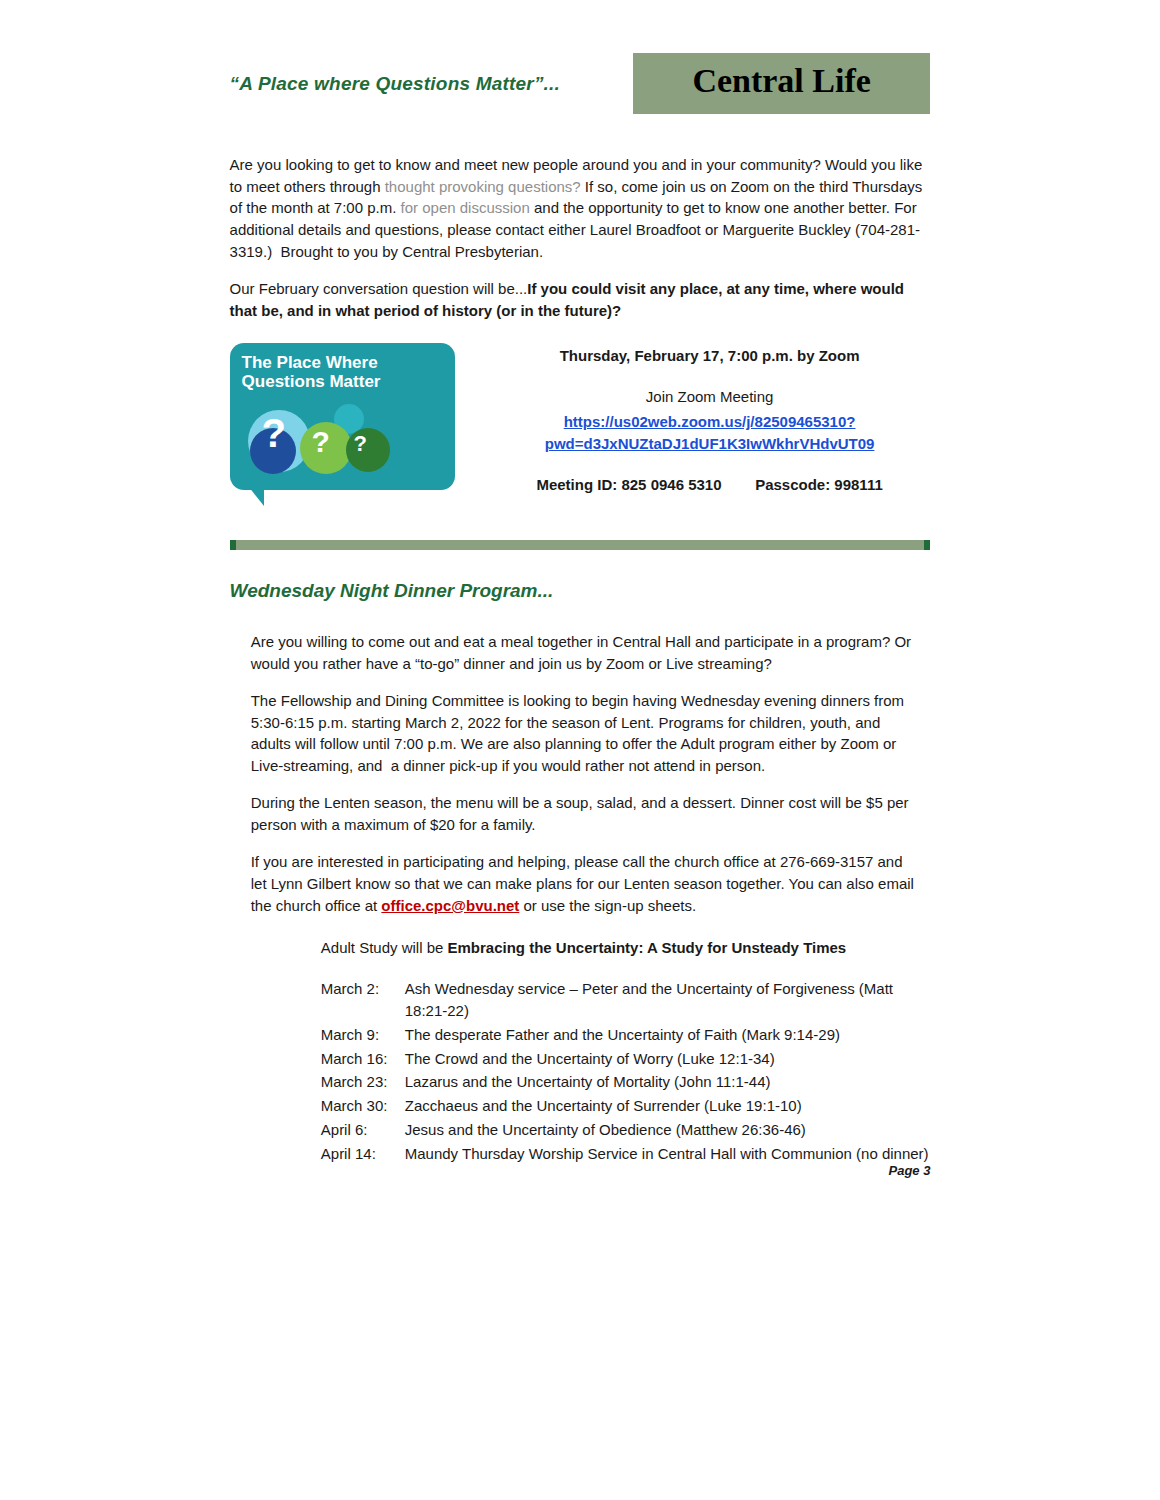“A Place where Questions Matter”...
Central Life
Are you looking to get to know and meet new people around you and in your community? Would you like to meet others through thought provoking questions? If so, come join us on Zoom on the third Thursdays of the month at 7:00 p.m. for open discussion and the opportunity to get to know one another better. For additional details and questions, please contact either Laurel Broadfoot or Marguerite Buckley (704-281-3319.) Brought to you by Central Presbyterian.
Our February conversation question will be...If you could visit any place, at any time, where would that be, and in what period of history (or in the future)?
The Place Where
Questions Matter
? ? ?
Thursday, February 17, 7:00 p.m. by Zoom
Join Zoom Meeting
https://us02web.zoom.us/j/82509465310?
pwd=d3JxNUZtaDJ1dUF1K3IwWkhrVHdvUT09
Meeting ID: 825 0946 5310 Passcode: 998111
Wednesday Night Dinner Program...
Are you willing to come out and eat a meal together in Central Hall and participate in a program? Or would you rather have a “to-go” dinner and join us by Zoom or Live streaming?
The Fellowship and Dining Committee is looking to begin having Wednesday evening dinners from 5:30-6:15 p.m. starting March 2, 2022 for the season of Lent. Programs for children, youth, and adults will follow until 7:00 p.m. We are also planning to offer the Adult program either by Zoom or Live-streaming, and a dinner pick-up if you would rather not attend in person.
During the Lenten season, the menu will be a soup, salad, and a dessert. Dinner cost will be $5 per person with a maximum of $20 for a family.
If you are interested in participating and helping, please call the church office at 276-669-3157 and let Lynn Gilbert know so that we can make plans for our Lenten season together. You can also email the church office at office.cpc@bvu.net or use the sign-up sheets.
Adult Study will be Embracing the Uncertainty: A Study for Unsteady Times
| March 2: | Ash Wednesday service – Peter and the Uncertainty of Forgiveness (Matt 18:21-22) |
| March 9: | The desperate Father and the Uncertainty of Faith (Mark 9:14-29) |
| March 16: | The Crowd and the Uncertainty of Worry (Luke 12:1-34) |
| March 23: | Lazarus and the Uncertainty of Mortality (John 11:1-44) |
| March 30: | Zacchaeus and the Uncertainty of Surrender (Luke 19:1-10) |
| April 6: | Jesus and the Uncertainty of Obedience (Matthew 26:36-46) |
| April 14: | Maundy Thursday Worship Service in Central Hall with Communion (no dinner) |
Page 3